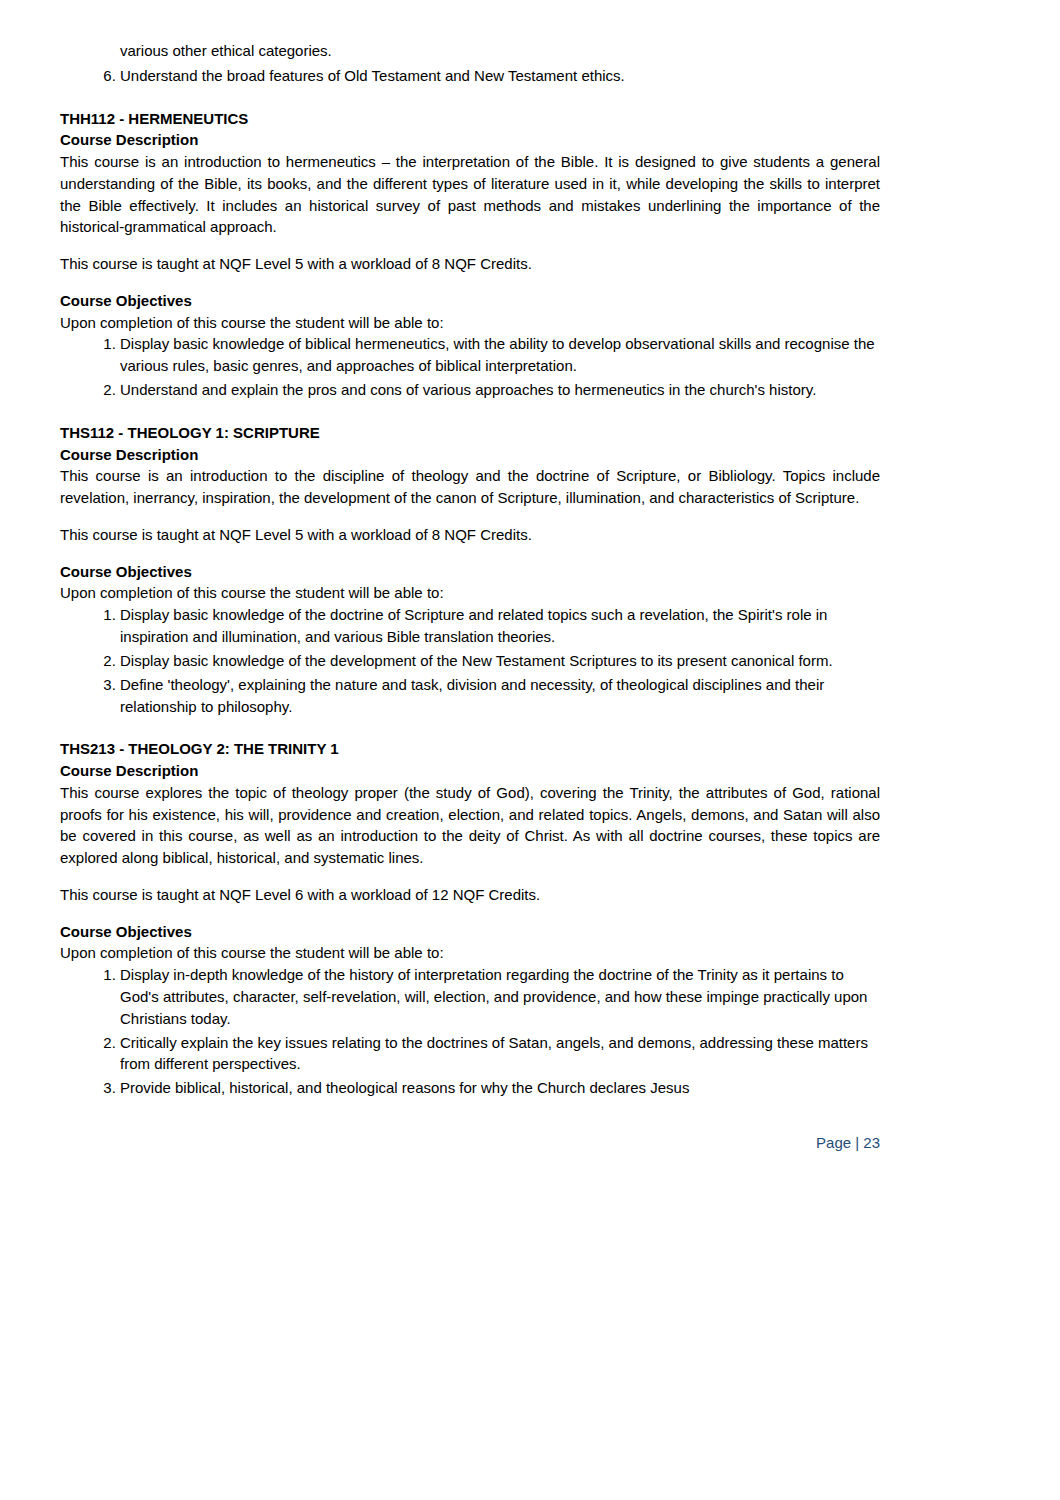various other ethical categories.
Understand the broad features of Old Testament and New Testament ethics.
THH112 - HERMENEUTICS
Course Description
This course is an introduction to hermeneutics – the interpretation of the Bible. It is designed to give students a general understanding of the Bible, its books, and the different types of literature used in it, while developing the skills to interpret the Bible effectively. It includes an historical survey of past methods and mistakes underlining the importance of the historical-grammatical approach.
This course is taught at NQF Level 5 with a workload of 8 NQF Credits.
Course Objectives
Upon completion of this course the student will be able to:
Display basic knowledge of biblical hermeneutics, with the ability to develop observational skills and recognise the various rules, basic genres, and approaches of biblical interpretation.
Understand and explain the pros and cons of various approaches to hermeneutics in the church's history.
THS112 - THEOLOGY 1: SCRIPTURE
Course Description
This course is an introduction to the discipline of theology and the doctrine of Scripture, or Bibliology. Topics include revelation, inerrancy, inspiration, the development of the canon of Scripture, illumination, and characteristics of Scripture.
This course is taught at NQF Level 5 with a workload of 8 NQF Credits.
Course Objectives
Upon completion of this course the student will be able to:
Display basic knowledge of the doctrine of Scripture and related topics such a revelation, the Spirit's role in inspiration and illumination, and various Bible translation theories.
Display basic knowledge of the development of the New Testament Scriptures to its present canonical form.
Define 'theology', explaining the nature and task, division and necessity, of theological disciplines and their relationship to philosophy.
THS213 - THEOLOGY 2: THE TRINITY 1
Course Description
This course explores the topic of theology proper (the study of God), covering the Trinity, the attributes of God, rational proofs for his existence, his will, providence and creation, election, and related topics. Angels, demons, and Satan will also be covered in this course, as well as an introduction to the deity of Christ. As with all doctrine courses, these topics are explored along biblical, historical, and systematic lines.
This course is taught at NQF Level 6 with a workload of 12 NQF Credits.
Course Objectives
Upon completion of this course the student will be able to:
Display in-depth knowledge of the history of interpretation regarding the doctrine of the Trinity as it pertains to God's attributes, character, self-revelation, will, election, and providence, and how these impinge practically upon Christians today.
Critically explain the key issues relating to the doctrines of Satan, angels, and demons, addressing these matters from different perspectives.
Provide biblical, historical, and theological reasons for why the Church declares Jesus
Page | 23